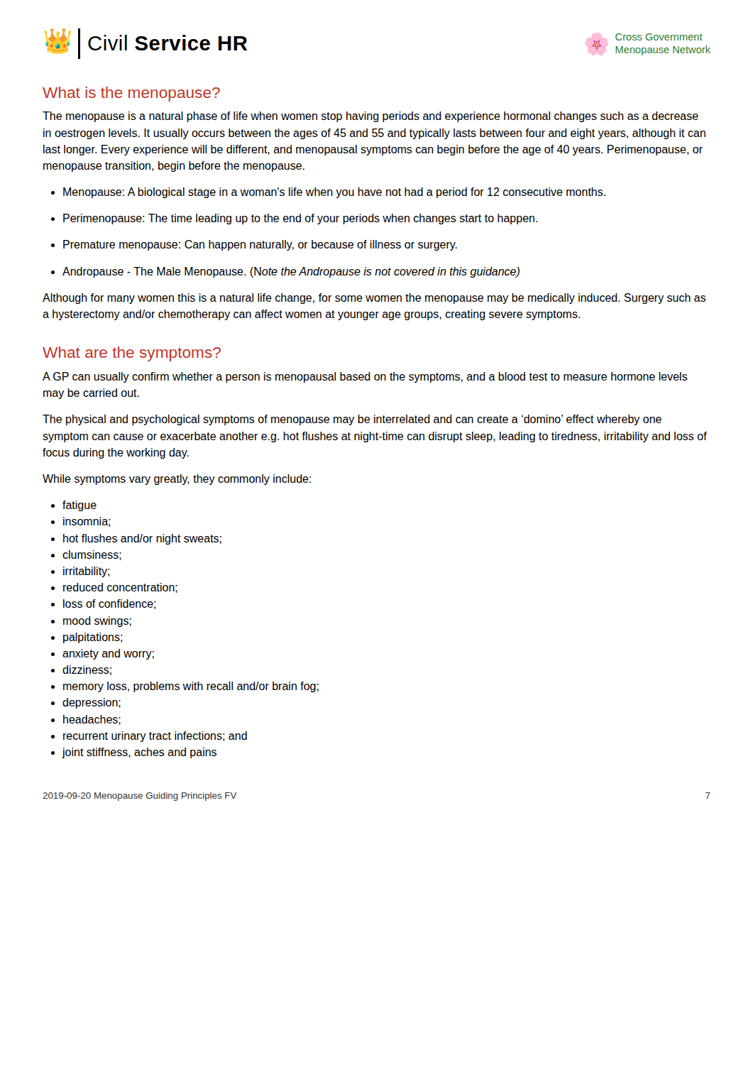👑
Civil Service HR
🌸
Cross Government
Menopause Network
What is the menopause?
The menopause is a natural phase of life when women stop having periods and experience hormonal changes such as a decrease in oestrogen levels. It usually occurs between the ages of 45 and 55 and typically lasts between four and eight years, although it can last longer. Every experience will be different, and menopausal symptoms can begin before the age of 40 years. Perimenopause, or menopause transition, begin before the menopause.
Menopause: A biological stage in a woman's life when you have not had a period for 12 consecutive months.
Perimenopause: The time leading up to the end of your periods when changes start to happen.
Premature menopause: Can happen naturally, or because of illness or surgery.
Andropause - The Male Menopause. (Note the Andropause is not covered in this guidance)
Although for many women this is a natural life change, for some women the menopause may be medically induced. Surgery such as a hysterectomy and/or chemotherapy can affect women at younger age groups, creating severe symptoms.
What are the symptoms?
A GP can usually confirm whether a person is menopausal based on the symptoms, and a blood test to measure hormone levels may be carried out.
The physical and psychological symptoms of menopause may be interrelated and can create a ‘domino’ effect whereby one symptom can cause or exacerbate another e.g. hot flushes at night-time can disrupt sleep, leading to tiredness, irritability and loss of focus during the working day.
While symptoms vary greatly, they commonly include:
fatigue
insomnia;
hot flushes and/or night sweats;
clumsiness;
irritability;
reduced concentration;
loss of confidence;
mood swings;
palpitations;
anxiety and worry;
dizziness;
memory loss, problems with recall and/or brain fog;
depression;
headaches;
recurrent urinary tract infections; and
joint stiffness, aches and pains
2019-09-20 Menopause Guiding Principles FV
7